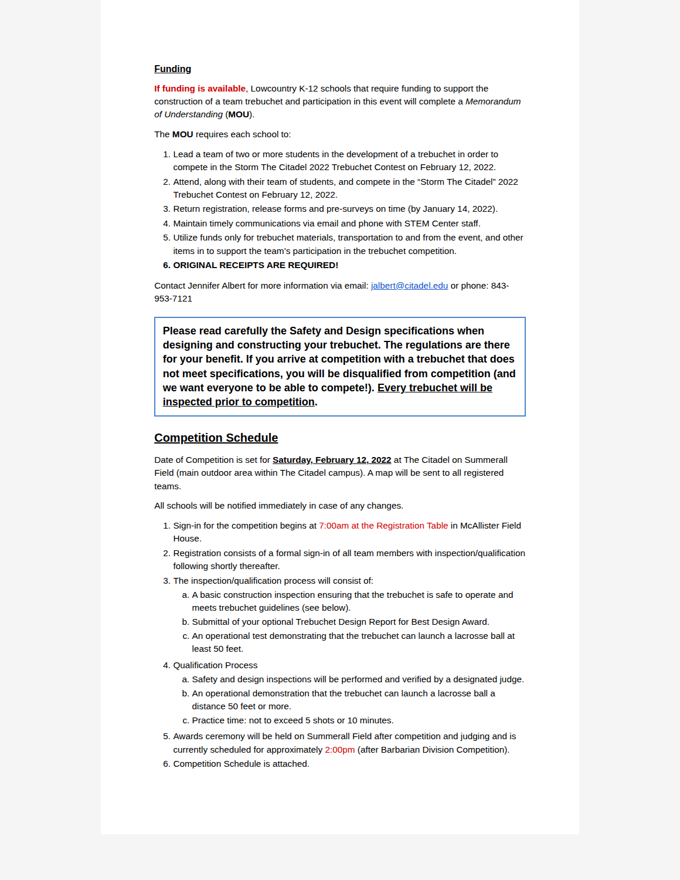Funding
If funding is available, Lowcountry K-12 schools that require funding to support the construction of a team trebuchet and participation in this event will complete a Memorandum of Understanding (MOU).
The MOU requires each school to:
Lead a team of two or more students in the development of a trebuchet in order to compete in the Storm The Citadel 2022 Trebuchet Contest on February 12, 2022.
Attend, along with their team of students, and compete in the “Storm The Citadel” 2022 Trebuchet Contest on February 12, 2022.
Return registration, release forms and pre-surveys on time (by January 14, 2022).
Maintain timely communications via email and phone with STEM Center staff.
Utilize funds only for trebuchet materials, transportation to and from the event, and other items in to support the team’s participation in the trebuchet competition.
ORIGINAL RECEIPTS ARE REQUIRED!
Contact Jennifer Albert for more information via email: jalbert@citadel.edu or phone: 843-953-7121
Please read carefully the Safety and Design specifications when designing and constructing your trebuchet. The regulations are there for your benefit. If you arrive at competition with a trebuchet that does not meet specifications, you will be disqualified from competition (and we want everyone to be able to compete!). Every trebuchet will be inspected prior to competition.
Competition Schedule
Date of Competition is set for Saturday, February 12, 2022 at The Citadel on Summerall Field (main outdoor area within The Citadel campus). A map will be sent to all registered teams.
All schools will be notified immediately in case of any changes.
Sign-in for the competition begins at 7:00am at the Registration Table in McAllister Field House.
Registration consists of a formal sign-in of all team members with inspection/qualification following shortly thereafter.
The inspection/qualification process will consist of:
A basic construction inspection ensuring that the trebuchet is safe to operate and meets trebuchet guidelines (see below).
Submittal of your optional Trebuchet Design Report for Best Design Award.
An operational test demonstrating that the trebuchet can launch a lacrosse ball at least 50 feet.
Qualification Process
Safety and design inspections will be performed and verified by a designated judge.
An operational demonstration that the trebuchet can launch a lacrosse ball a distance 50 feet or more.
Practice time: not to exceed 5 shots or 10 minutes.
Awards ceremony will be held on Summerall Field after competition and judging and is currently scheduled for approximately 2:00pm (after Barbarian Division Competition).
Competition Schedule is attached.